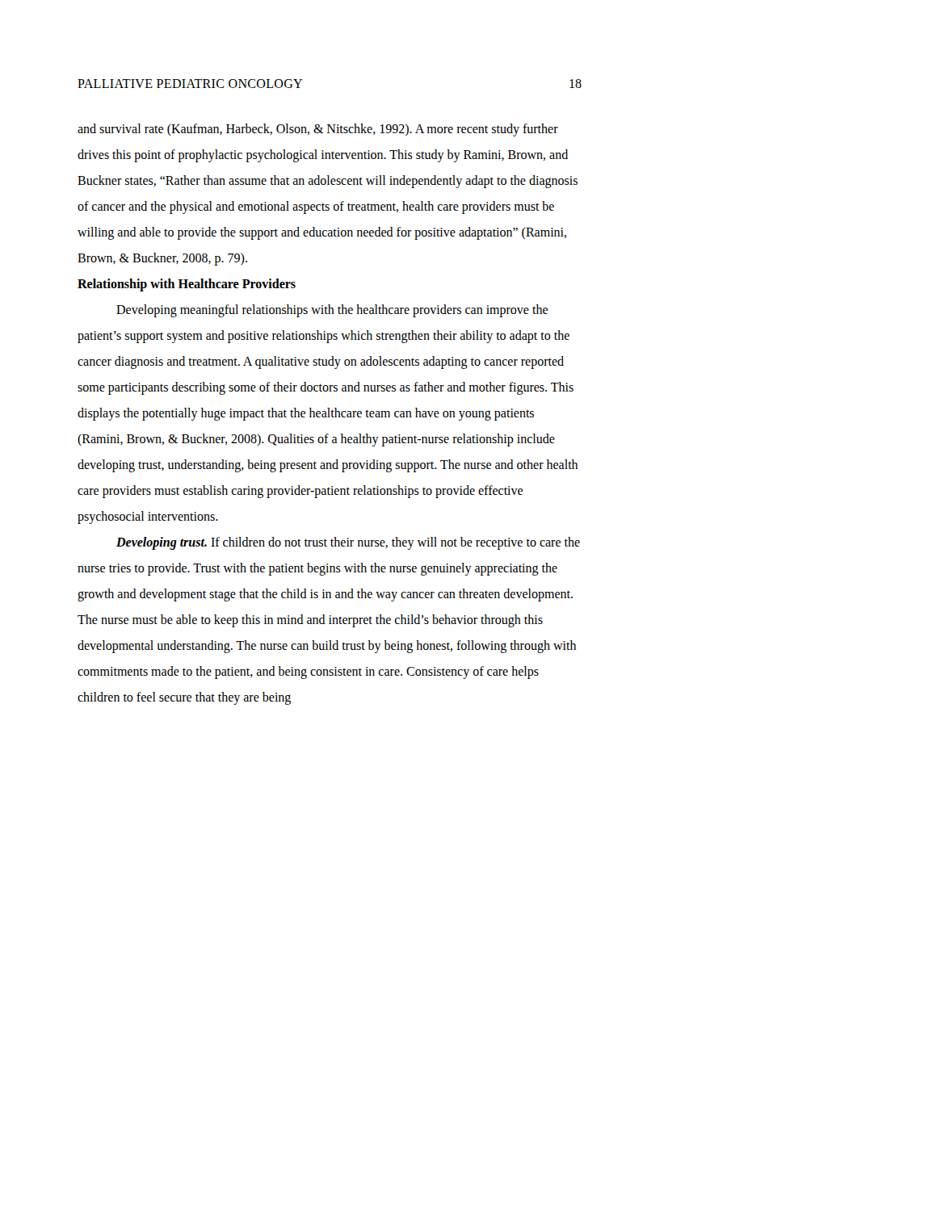Palliative Pediatric Oncology 18
and survival rate (Kaufman, Harbeck, Olson, & Nitschke, 1992). A more recent study further drives this point of prophylactic psychological intervention. This study by Ramini, Brown, and Buckner states, “Rather than assume that an adolescent will independently adapt to the diagnosis of cancer and the physical and emotional aspects of treatment, health care providers must be willing and able to provide the support and education needed for positive adaptation” (Ramini, Brown, & Buckner, 2008, p. 79).
Relationship with Healthcare Providers
Developing meaningful relationships with the healthcare providers can improve the patient’s support system and positive relationships which strengthen their ability to adapt to the cancer diagnosis and treatment. A qualitative study on adolescents adapting to cancer reported some participants describing some of their doctors and nurses as father and mother figures. This displays the potentially huge impact that the healthcare team can have on young patients (Ramini, Brown, & Buckner, 2008). Qualities of a healthy patient-nurse relationship include developing trust, understanding, being present and providing support. The nurse and other health care providers must establish caring provider-patient relationships to provide effective psychosocial interventions.
Developing trust. If children do not trust their nurse, they will not be receptive to care the nurse tries to provide. Trust with the patient begins with the nurse genuinely appreciating the growth and development stage that the child is in and the way cancer can threaten development. The nurse must be able to keep this in mind and interpret the child’s behavior through this developmental understanding. The nurse can build trust by being honest, following through with commitments made to the patient, and being consistent in care. Consistency of care helps children to feel secure that they are being